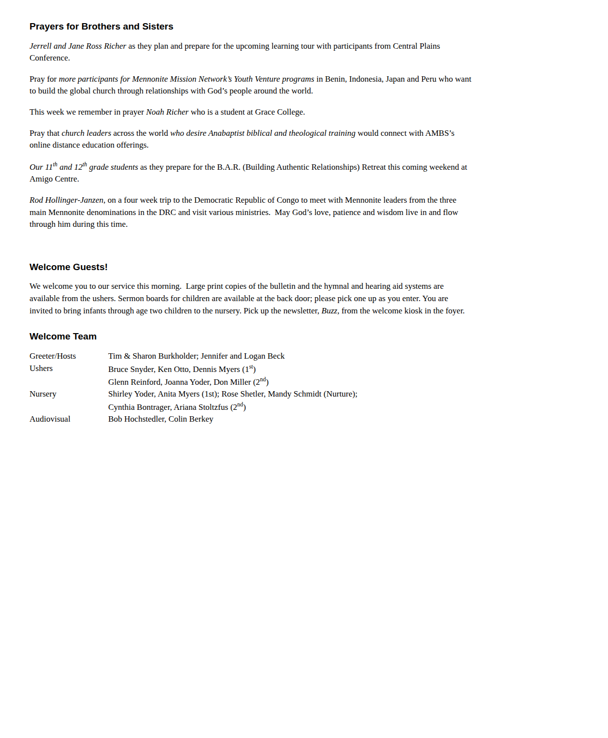Prayers for Brothers and Sisters
Jerrell and Jane Ross Richer as they plan and prepare for the upcoming learning tour with participants from Central Plains Conference.
Pray for more participants for Mennonite Mission Network’s Youth Venture programs in Benin, Indonesia, Japan and Peru who want to build the global church through relationships with God’s people around the world.
This week we remember in prayer Noah Richer who is a student at Grace College.
Pray that church leaders across the world who desire Anabaptist biblical and theological training would connect with AMBS’s online distance education offerings.
Our 11th and 12th grade students as they prepare for the B.A.R. (Building Authentic Relationships) Retreat this coming weekend at Amigo Centre.
Rod Hollinger-Janzen, on a four week trip to the Democratic Republic of Congo to meet with Mennonite leaders from the three main Mennonite denominations in the DRC and visit various ministries. May God’s love, patience and wisdom live in and flow through him during this time.
Welcome Guests!
We welcome you to our service this morning. Large print copies of the bulletin and the hymnal and hearing aid systems are available from the ushers. Sermon boards for children are available at the back door; please pick one up as you enter. You are invited to bring infants through age two children to the nursery. Pick up the newsletter, Buzz, from the welcome kiosk in the foyer.
Welcome Team
| Greeter/Hosts | Tim & Sharon Burkholder; Jennifer and Logan Beck |
| Ushers | Bruce Snyder, Ken Otto, Dennis Myers (1 st ) Glenn Reinford, Joanna Yoder, Don Miller (2 nd ) |
| Nursery | Shirley Yoder, Anita Myers (1st); Rose Shetler, Mandy Schmidt (Nurture); Cynthia Bontrager, Ariana Stoltzfus (2 nd ) |
| Audiovisual | Bob Hochstedler, Colin Berkey |